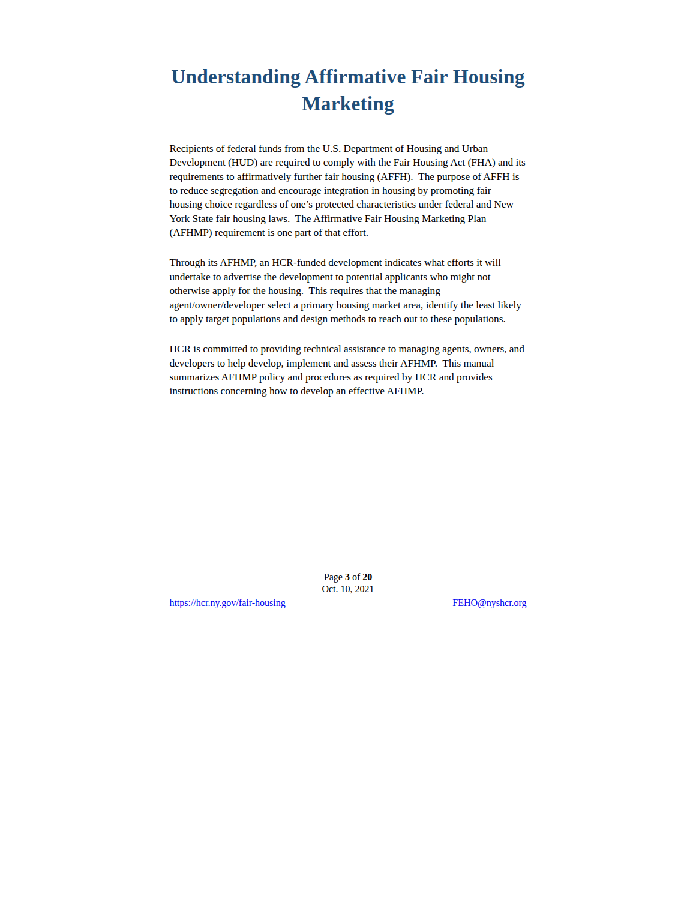Understanding Affirmative Fair Housing Marketing
Recipients of federal funds from the U.S. Department of Housing and Urban Development (HUD) are required to comply with the Fair Housing Act (FHA) and its requirements to affirmatively further fair housing (AFFH). The purpose of AFFH is to reduce segregation and encourage integration in housing by promoting fair housing choice regardless of one’s protected characteristics under federal and New York State fair housing laws. The Affirmative Fair Housing Marketing Plan (AFHMP) requirement is one part of that effort.
Through its AFHMP, an HCR-funded development indicates what efforts it will undertake to advertise the development to potential applicants who might not otherwise apply for the housing. This requires that the managing agent/owner/developer select a primary housing market area, identify the least likely to apply target populations and design methods to reach out to these populations.
HCR is committed to providing technical assistance to managing agents, owners, and developers to help develop, implement and assess their AFHMP. This manual summarizes AFHMP policy and procedures as required by HCR and provides instructions concerning how to develop an effective AFHMP.
Page 3 of 20
Oct. 10, 2021
https://hcr.ny.gov/fair-housing FEHO@nyshcr.org